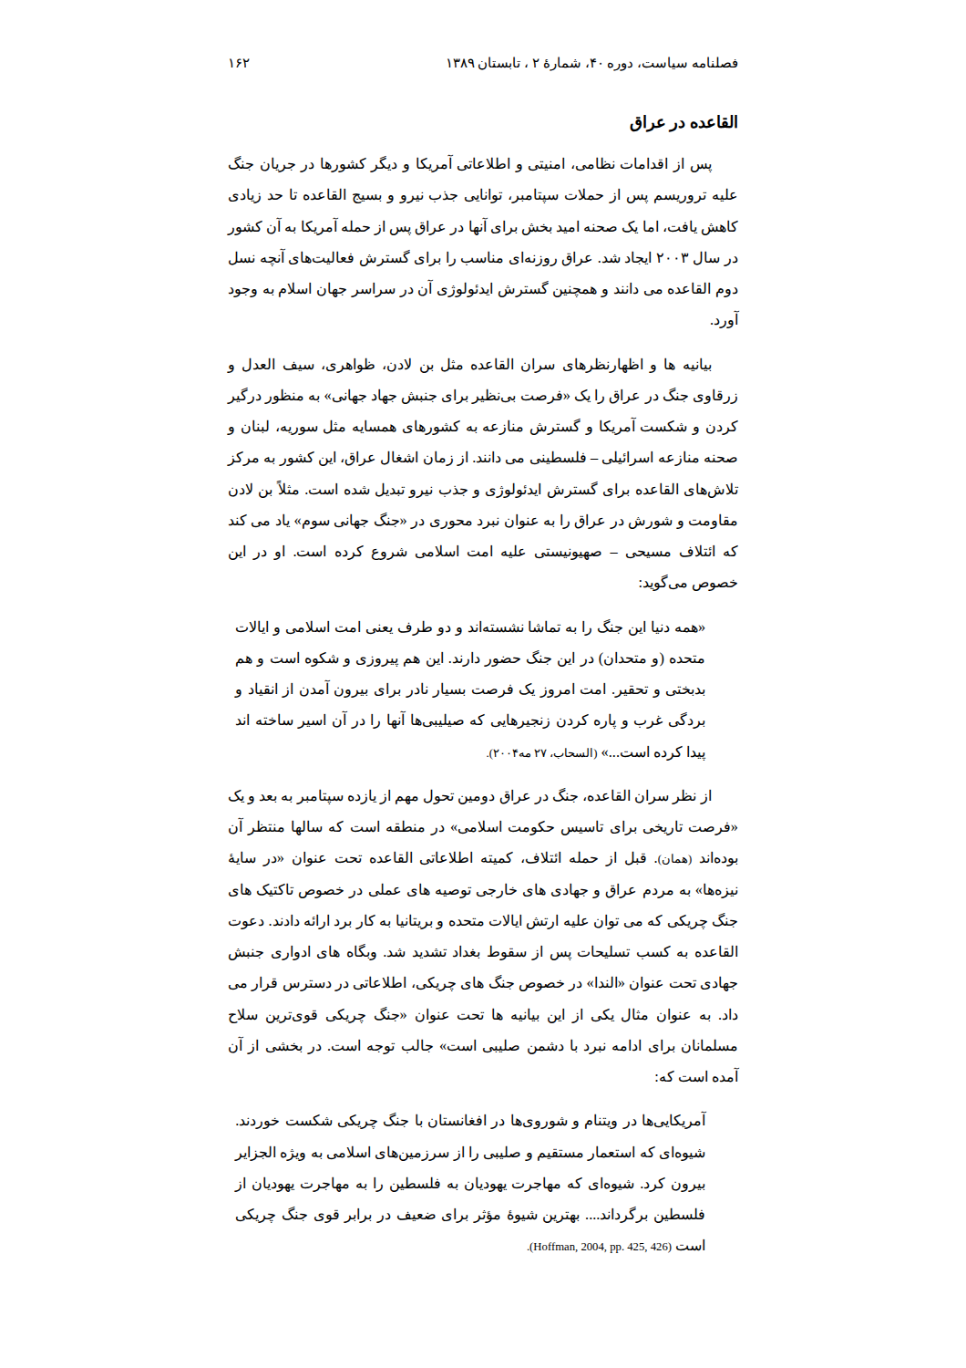۱۶۲ فصلنامه سیاست، دوره ۴۰، شمارهٔ ۲ ، تابستان ۱۳۸۹
القاعده در عراق
پس از اقدامات نظامی، امنیتی و اطلاعاتی آمریکا و دیگر کشورها در جریان جنگ علیه تروریسم پس از حملات سپتامبر، توانایی جذب نیرو و بسیج القاعده تا حد زیادی کاهش یافت، اما یک صحنه امید بخش برای آنها در عراق پس از حمله آمریکا به آن کشور در سال ۲۰۰۳ ایجاد شد. عراق روزنه‌ای مناسب را برای گسترش فعالیت‌های آنچه نسل دوم القاعده می دانند و همچنین گسترش ایدئولوژی آن در سراسر جهان اسلام به وجود آورد.
بیانیه ها و اظهارنظرهای سران القاعده مثل بن لادن، ظواهری، سیف العدل و زرقاوی جنگ در عراق را یک «فرصت بی‌نظیر برای جنبش جهاد جهانی» به منظور درگیر کردن و شکست آمریکا و گسترش منازعه به کشورهای همسایه مثل سوریه، لبنان و صحنه منازعه اسرائیلی – فلسطینی می دانند. از زمان اشغال عراق، این کشور به مرکز تلاش‌های القاعده برای گسترش ایدئولوژی و جذب نیرو تبدیل شده است. مثلاً بن لادن مقاومت و شورش در عراق را به عنوان نبرد محوری در «جنگ جهانی سوم» یاد می کند که ائتلاف مسیحی – صهیونیستی علیه امت اسلامی شروع کرده است. او در این خصوص می‌گوید:
«همه دنیا این جنگ را به تماشا نشسته‌اند و دو طرف یعنی امت اسلامی و ایالات متحده (و متحدان) در این جنگ حضور دارند. این هم پیروزی و شکوه است و هم بدبختی و تحقیر. امت امروز یک فرصت بسیار نادر برای بیرون آمدن از انقیاد و بردگی غرب و پاره کردن زنجیرهایی که صیلیبی‌ها آنها را در آن اسیر ساخته اند پیدا کرده است...» (السحاب، ۲۷ مه۲۰۰۴).
از نظر سران القاعده، جنگ در عراق دومین تحول مهم از یازده سپتامبر به بعد و یک «فرصت تاریخی برای تاسیس حکومت اسلامی» در منطقه است که سالها منتظر آن بوده‌اند (همان). قبل از حمله ائتلاف، کمیته اطلاعاتی القاعده تحت عنوان «در سایهٔ نیزه‌ها» به مردم عراق و جهادی های خارجی توصیه های عملی در خصوص تاکتیک های جنگ چریکی که می توان علیه ارتش ایالات متحده و بریتانیا به کار برد ارائه دادند. دعوت القاعده به کسب تسلیحات پس از سقوط بغداد تشدید شد. وبگاه های ادواری جنبش جهادی تحت عنوان «الندا» در خصوص جنگ های چریکی، اطلاعاتی در دسترس قرار می داد. به عنوان مثال یکی از این بیانیه ها تحت عنوان «جنگ چریکی قوی‌ترین سلاح مسلمانان برای ادامه نبرد با دشمن صلیبی است» جالب توجه است. در بخشی از آن آمده است که:
آمریکایی‌ها در ویتنام و شوروی‌ها در افغانستان با جنگ چریکی شکست خوردند. شیوه‌ای که استعمار مستقیم و صلیبی را از سرزمین‌های اسلامی به ویژه الجزایر بیرون کرد. شیوه‌ای که مهاجرت یهودیان به فلسطین را به مهاجرت یهودیان از فلسطین برگرداند.... بهترین شیوهٔ مؤثر برای ضعیف در برابر قوی جنگ چریکی است (Hoffman, 2004, pp. 425, 426).